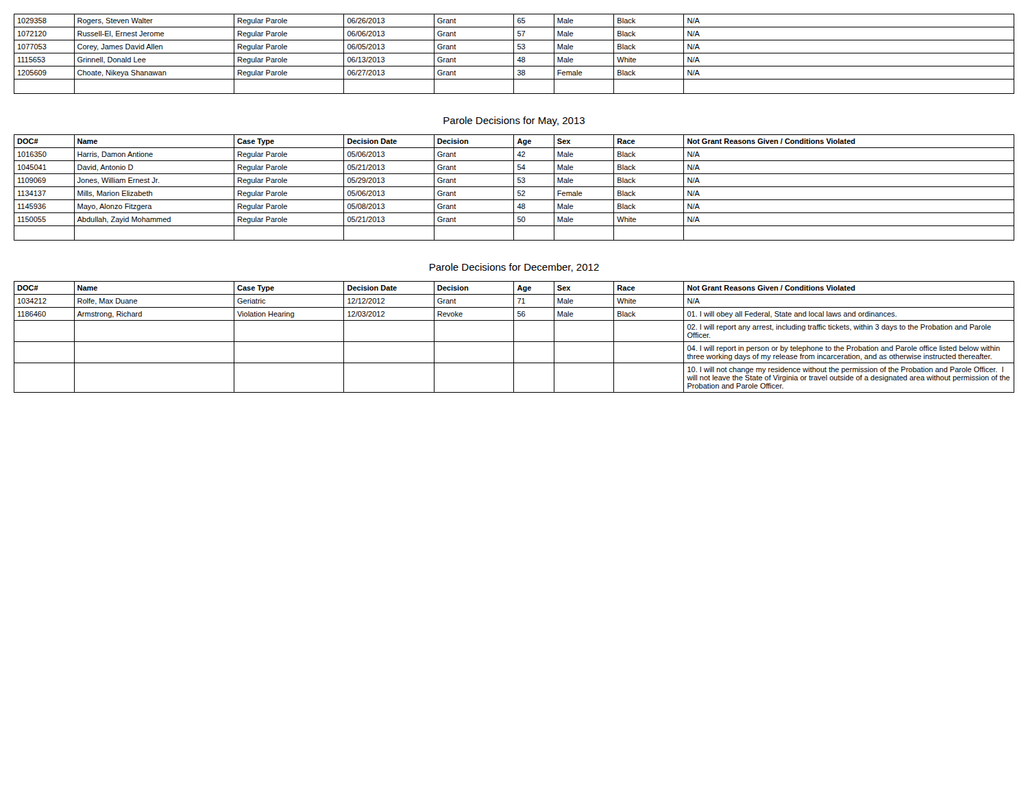| 1029358 | Rogers, Steven Walter | Regular Parole | 06/26/2013 | Grant | 65 | Male | Black | N/A |
| 1072120 | Russell-El, Ernest Jerome | Regular Parole | 06/06/2013 | Grant | 57 | Male | Black | N/A |
| 1077053 | Corey, James David Allen | Regular Parole | 06/05/2013 | Grant | 53 | Male | Black | N/A |
| 1115653 | Grinnell, Donald Lee | Regular Parole | 06/13/2013 | Grant | 48 | Male | White | N/A |
| 1205609 | Choate, Nikeya Shanawan | Regular Parole | 06/27/2013 | Grant | 38 | Female | Black | N/A |
Parole Decisions for May, 2013
| DOC# | Name | Case Type | Decision Date | Decision | Age | Sex | Race | Not Grant Reasons Given / Conditions Violated |
| --- | --- | --- | --- | --- | --- | --- | --- | --- |
| 1016350 | Harris, Damon Antione | Regular Parole | 05/06/2013 | Grant | 42 | Male | Black | N/A |
| 1045041 | David, Antonio D | Regular Parole | 05/21/2013 | Grant | 54 | Male | Black | N/A |
| 1109069 | Jones, William Ernest Jr. | Regular Parole | 05/29/2013 | Grant | 53 | Male | Black | N/A |
| 1134137 | Mills, Marion Elizabeth | Regular Parole | 05/06/2013 | Grant | 52 | Female | Black | N/A |
| 1145936 | Mayo, Alonzo Fitzgera | Regular Parole | 05/08/2013 | Grant | 48 | Male | Black | N/A |
| 1150055 | Abdullah, Zayid Mohammed | Regular Parole | 05/21/2013 | Grant | 50 | Male | White | N/A |
Parole Decisions for December, 2012
| DOC# | Name | Case Type | Decision Date | Decision | Age | Sex | Race | Not Grant Reasons Given / Conditions Violated |
| --- | --- | --- | --- | --- | --- | --- | --- | --- |
| 1034212 | Rolfe, Max Duane | Geriatric | 12/12/2012 | Grant | 71 | Male | White | N/A |
| 1186460 | Armstrong, Richard | Violation Hearing | 12/03/2012 | Revoke | 56 | Male | Black | 01. I will obey all Federal, State and local laws and ordinances. |
| | | | | | | | | 02. I will report any arrest, including traffic tickets, within 3 days to the Probation and Parole Officer. |
| | | | | | | | | 04. I will report in person or by telephone to the Probation and Parole office listed below within three working days of my release from incarceration, and as otherwise instructed thereafter. |
| | | | | | | | | 10. I will not change my residence without the permission of the Probation and Parole Officer. I will not leave the State of Virginia or travel outside of a designated area without permission of the Probation and Parole Officer. |